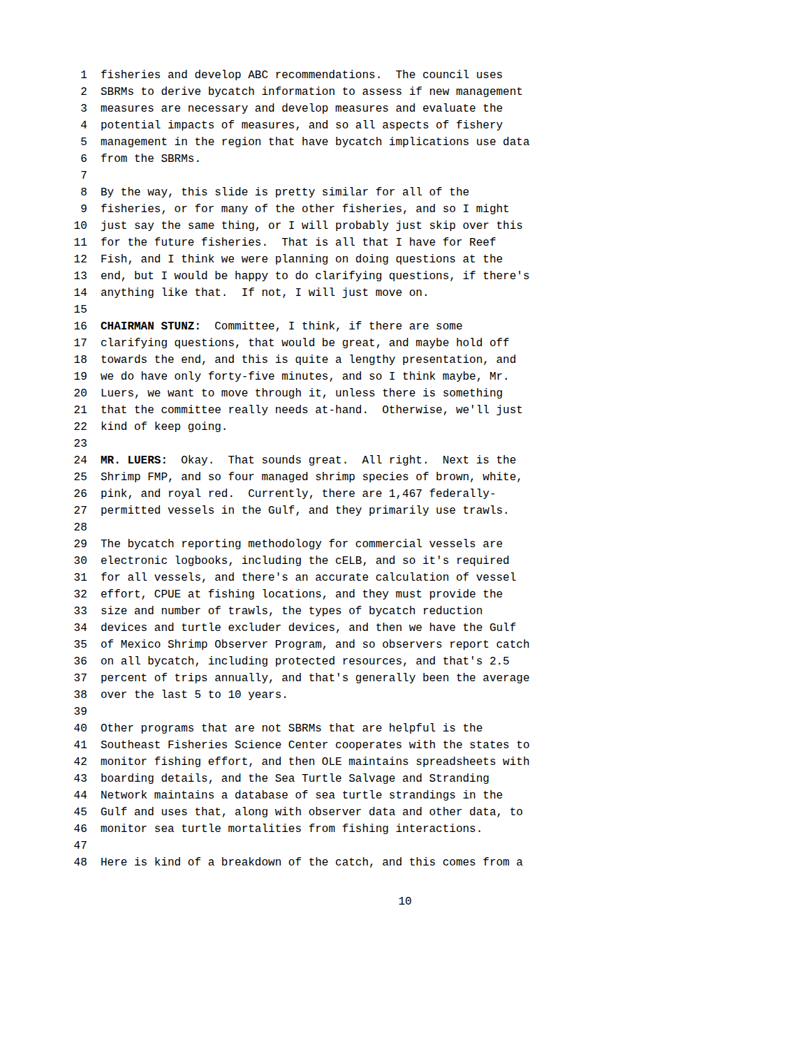fisheries and develop ABC recommendations. The council uses
SBRMs to derive bycatch information to assess if new management
measures are necessary and develop measures and evaluate the
potential impacts of measures, and so all aspects of fishery
management in the region that have bycatch implications use data
from the SBRMs.
By the way, this slide is pretty similar for all of the
fisheries, or for many of the other fisheries, and so I might
just say the same thing, or I will probably just skip over this
for the future fisheries. That is all that I have for Reef
Fish, and I think we were planning on doing questions at the
end, but I would be happy to do clarifying questions, if there's
anything like that. If not, I will just move on.
CHAIRMAN STUNZ: Committee, I think, if there are some
clarifying questions, that would be great, and maybe hold off
towards the end, and this is quite a lengthy presentation, and
we do have only forty-five minutes, and so I think maybe, Mr.
Luers, we want to move through it, unless there is something
that the committee really needs at-hand. Otherwise, we'll just
kind of keep going.
MR. LUERS: Okay. That sounds great. All right. Next is the
Shrimp FMP, and so four managed shrimp species of brown, white,
pink, and royal red. Currently, there are 1,467 federally-
permitted vessels in the Gulf, and they primarily use trawls.
The bycatch reporting methodology for commercial vessels are
electronic logbooks, including the cELB, and so it's required
for all vessels, and there's an accurate calculation of vessel
effort, CPUE at fishing locations, and they must provide the
size and number of trawls, the types of bycatch reduction
devices and turtle excluder devices, and then we have the Gulf
of Mexico Shrimp Observer Program, and so observers report catch
on all bycatch, including protected resources, and that's 2.5
percent of trips annually, and that's generally been the average
over the last 5 to 10 years.
Other programs that are not SBRMs that are helpful is the
Southeast Fisheries Science Center cooperates with the states to
monitor fishing effort, and then OLE maintains spreadsheets with
boarding details, and the Sea Turtle Salvage and Stranding
Network maintains a database of sea turtle strandings in the
Gulf and uses that, along with observer data and other data, to
monitor sea turtle mortalities from fishing interactions.
Here is kind of a breakdown of the catch, and this comes from a
10